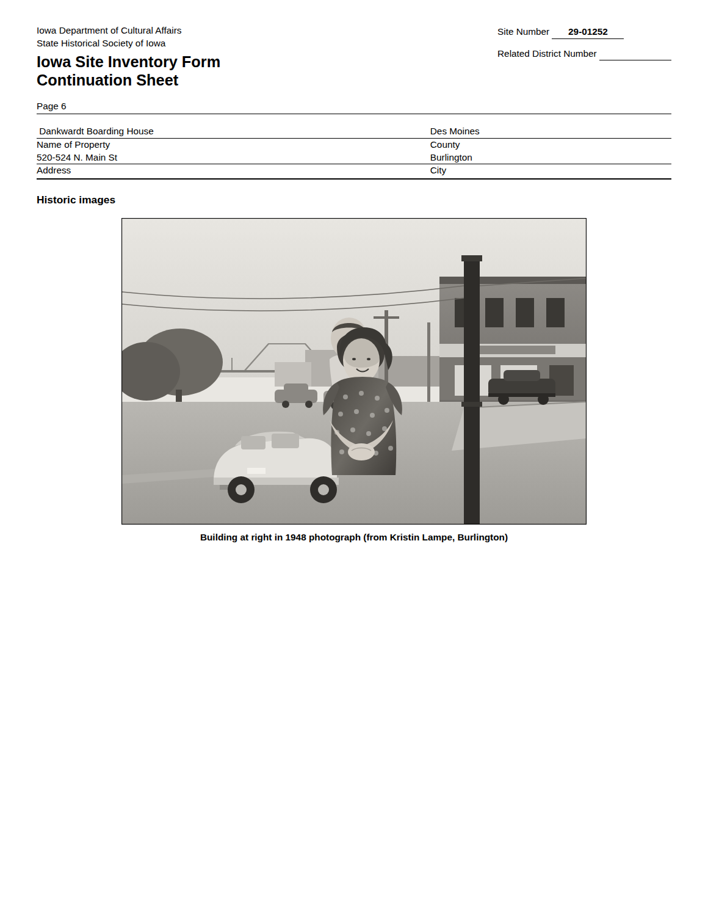Iowa Department of Cultural Affairs
State Historical Society of Iowa
Iowa Site Inventory Form
Continuation Sheet
Site Number 29-01252
Related District Number
Page 6
| Dankwardt Boarding House | Des Moines |
| Name of Property | County |
| 520-524 N. Main St | Burlington |
| Address | City |
Historic images
Building at right in 1948 photograph (from Kristin Lampe, Burlington)